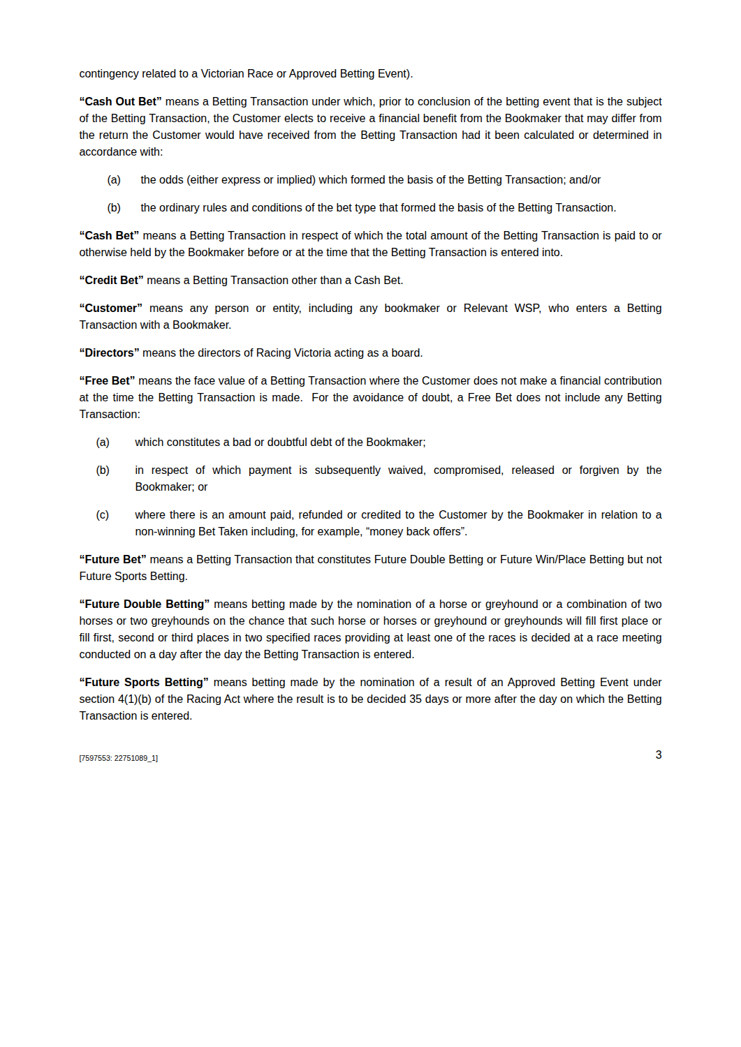contingency related to a Victorian Race or Approved Betting Event).
“Cash Out Bet” means a Betting Transaction under which, prior to conclusion of the betting event that is the subject of the Betting Transaction, the Customer elects to receive a financial benefit from the Bookmaker that may differ from the return the Customer would have received from the Betting Transaction had it been calculated or determined in accordance with:
(a)
the odds (either express or implied) which formed the basis of the Betting Transaction; and/or
(b)
the ordinary rules and conditions of the bet type that formed the basis of the Betting Transaction.
“Cash Bet” means a Betting Transaction in respect of which the total amount of the Betting Transaction is paid to or otherwise held by the Bookmaker before or at the time that the Betting Transaction is entered into.
“Credit Bet” means a Betting Transaction other than a Cash Bet.
“Customer” means any person or entity, including any bookmaker or Relevant WSP, who enters a Betting Transaction with a Bookmaker.
“Directors” means the directors of Racing Victoria acting as a board.
“Free Bet” means the face value of a Betting Transaction where the Customer does not make a financial contribution at the time the Betting Transaction is made. For the avoidance of doubt, a Free Bet does not include any Betting Transaction:
(a)
which constitutes a bad or doubtful debt of the Bookmaker;
(b)
in respect of which payment is subsequently waived, compromised, released or forgiven by the Bookmaker; or
(c)
where there is an amount paid, refunded or credited to the Customer by the Bookmaker in relation to a non-winning Bet Taken including, for example, “money back offers”.
“Future Bet” means a Betting Transaction that constitutes Future Double Betting or Future Win/Place Betting but not Future Sports Betting.
“Future Double Betting” means betting made by the nomination of a horse or greyhound or a combination of two horses or two greyhounds on the chance that such horse or horses or greyhound or greyhounds will fill first place or fill first, second or third places in two specified races providing at least one of the races is decided at a race meeting conducted on a day after the day the Betting Transaction is entered.
“Future Sports Betting” means betting made by the nomination of a result of an Approved Betting Event under section 4(1)(b) of the Racing Act where the result is to be decided 35 days or more after the day on which the Betting Transaction is entered.
[7597553: 22751089_1]
3